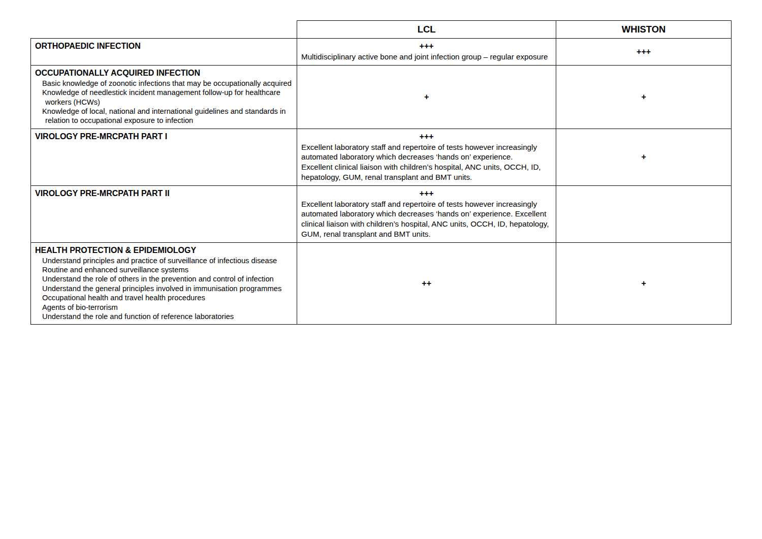| | LCL | WHISTON |
| --- | --- | --- |
| ORTHOPAEDIC INFECTION | +++ Multidisciplinary active bone and joint infection group – regular exposure | +++ |
| OCCUPATIONALLY ACQUIRED INFECTION Basic knowledge of zoonotic infections that may be occupationally acquired Knowledge of needlestick incident management follow-up for healthcare workers (HCWs) Knowledge of local, national and international guidelines and standards in relation to occupational exposure to infection | + | + |
| VIROLOGY PRE-MRCPATH PART I | +++ Excellent laboratory staff and repertoire of tests however increasingly automated laboratory which decreases ‘hands on’ experience. Excellent clinical liaison with children’s hospital, ANC units, OCCH, ID, hepatology, GUM, renal transplant and BMT units. | + |
| VIROLOGY PRE-MRCPATH PART II | +++ Excellent laboratory staff and repertoire of tests however increasingly automated laboratory which decreases ‘hands on’ experience. Excellent clinical liaison with children’s hospital, ANC units, OCCH, ID, hepatology, GUM, renal transplant and BMT units. | |
| HEALTH PROTECTION & EPIDEMIOLOGY Understand principles and practice of surveillance of infectious disease Routine and enhanced surveillance systems Understand the role of others in the prevention and control of infection Understand the general principles involved in immunisation programmes Occupational health and travel health procedures Agents of bio-terrorism Understand the role and function of reference laboratories | ++ | + |